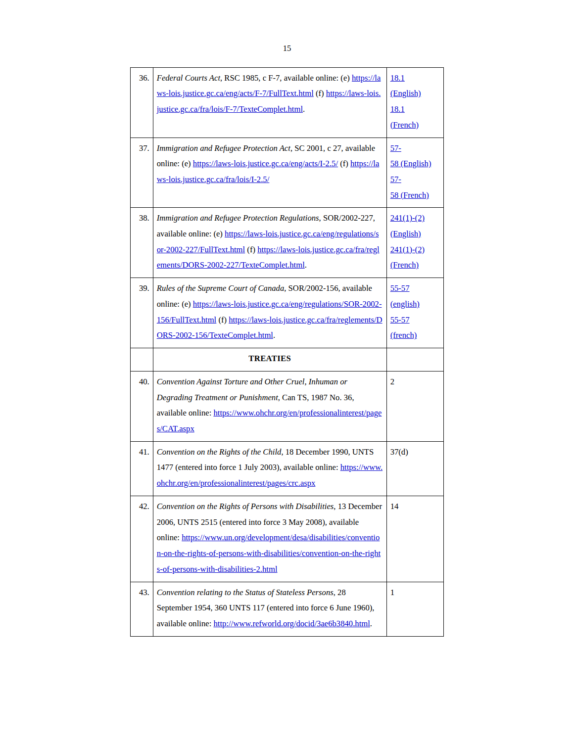15
| 36. | Federal Courts Act , RSC 1985, c F-7, available online: (e) https://laws-lois.justice.gc.ca/eng/acts/F-7/FullText.html (f) https://laws-lois.justice.gc.ca/fra/lois/F-7/TexteComplet.html . | 18.1 (English) 18.1 (French) |
| 37. | Immigration and Refugee Protection Act , SC 2001, c 27, available online: (e) https://laws-lois.justice.gc.ca/eng/acts/I-2.5/ (f) https://laws-lois.justice.gc.ca/fra/lois/I-2.5/ | 57- 58 (English) 57- 58 (French) |
| 38. | Immigration and Refugee Protection Regulations , SOR/2002-227, available online: (e) https://laws-lois.justice.gc.ca/eng/regulations/sor-2002-227/FullText.html (f) https://laws-lois.justice.gc.ca/fra/reglements/DORS-2002-227/TexteComplet.html . | 241(1)-(2) (English) 241(1)-(2) (French) |
| 39. | Rules of the Supreme Court of Canada , SOR/2002-156, available online: (e) https://laws-lois.justice.gc.ca/eng/regulations/SOR-2002-156/FullText.html (f) https://laws-lois.justice.gc.ca/fra/reglements/DORS-2002-156/TexteComplet.html . | 55-57 (english) 55-57 (french) |
| | TREATIES | |
| 40. | Convention Against Torture and Other Cruel, Inhuman or Degrading Treatment or Punishment , Can TS, 1987 No. 36, available online: https://www.ohchr.org/en/professionalinterest/pages/CAT.aspx | 2 |
| 41. | Convention on the Rights of the Child , 18 December 1990, UNTS 1477 (entered into force 1 July 2003), available online: https://www.ohchr.org/en/professionalinterest/pages/crc.aspx | 37(d) |
| 42. | Convention on the Rights of Persons with Disabilities , 13 December 2006, UNTS 2515 (entered into force 3 May 2008), available online: https://www.un.org/development/desa/disabilities/convention-on-the-rights-of-persons-with-disabilities/convention-on-the-rights-of-persons-with-disabilities-2.html | 14 |
| 43. | Convention relating to the Status of Stateless Persons , 28 September 1954, 360 UNTS 117 (entered into force 6 June 1960), available online: http://www.refworld.org/docid/3ae6b3840.html . | 1 |